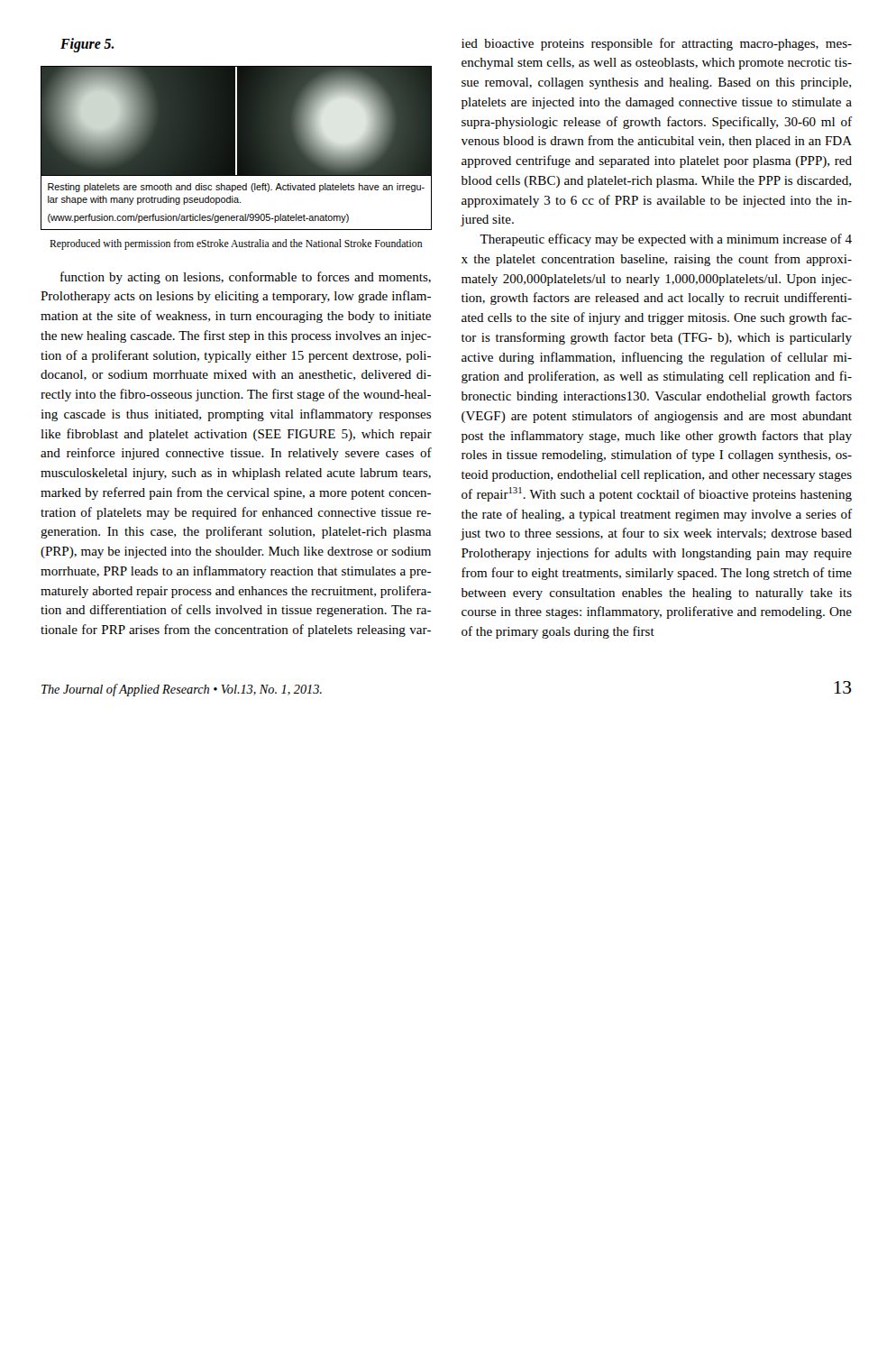Figure 5.
Resting platelets are smooth and disc shaped (left). Activated platelets have an irregular shape with many protruding pseudopodia. (www.perfusion.com/perfusion/articles/general/9905-platelet-anatomy)
Reproduced with permission from eStroke Australia and the National Stroke Foundation
function by acting on lesions, conformable to forces and moments, Prolotherapy acts on lesions by eliciting a temporary, low grade inflammation at the site of weakness, in turn encouraging the body to initiate the new healing cascade. The first step in this process involves an injection of a proliferant solution, typically either 15 percent dextrose, polidocanol, or sodium morrhuate mixed with an anesthetic, delivered directly into the fibro-osseous junction. The first stage of the wound-healing cascade is thus initiated, prompting vital inflammatory responses like fibroblast and platelet activation (SEE FIGURE 5), which repair and reinforce injured connective tissue. In relatively severe cases of musculoskeletal injury, such as in whiplash related acute labrum tears, marked by referred pain from the cervical spine, a more potent concentration of platelets may be required for enhanced connective tissue regeneration. In this case, the proliferant solution, platelet-rich plasma (PRP), may be injected into the shoulder. Much like dextrose or sodium morrhuate, PRP leads to an inflammatory reaction that stimulates a prematurely aborted repair process and enhances the recruitment, proliferation and differentiation of cells involved in tissue regeneration. The rationale for PRP arises from the concentration of platelets releasing varied bioactive proteins responsible for attracting macro-phages, mesenchymal stem cells, as well as osteoblasts, which promote necrotic tissue removal, collagen synthesis and healing. Based on this principle, platelets are injected into the damaged connective tissue to stimulate a supra-physiologic release of growth factors. Specifically, 30-60 ml of venous blood is drawn from the anticubital vein, then placed in an FDA approved centrifuge and separated into platelet poor plasma (PPP), red blood cells (RBC) and platelet-rich plasma. While the PPP is discarded, approximately 3 to 6 cc of PRP is available to be injected into the injured site.
Therapeutic efficacy may be expected with a minimum increase of 4 x the platelet concentration baseline, raising the count from approximately 200,000platelets/ul to nearly 1,000,000platelets/ul. Upon injection, growth factors are released and act locally to recruit undifferentiated cells to the site of injury and trigger mitosis. One such growth factor is transforming growth factor beta (TFG- b), which is particularly active during inflammation, influencing the regulation of cellular migration and proliferation, as well as stimulating cell replication and fibronectic binding interactions130. Vascular endothelial growth factors (VEGF) are potent stimulators of angiogensis and are most abundant post the inflammatory stage, much like other growth factors that play roles in tissue remodeling, stimulation of type I collagen synthesis, osteoid production, endothelial cell replication, and other necessary stages of repair131. With such a potent cocktail of bioactive proteins hastening the rate of healing, a typical treatment regimen may involve a series of just two to three sessions, at four to six week intervals; dextrose based Prolotherapy injections for adults with longstanding pain may require from four to eight treatments, similarly spaced. The long stretch of time between every consultation enables the healing to naturally take its course in three stages: inflammatory, proliferative and remodeling. One of the primary goals during the first
The Journal of Applied Research • Vol.13, No. 1, 2013. 13